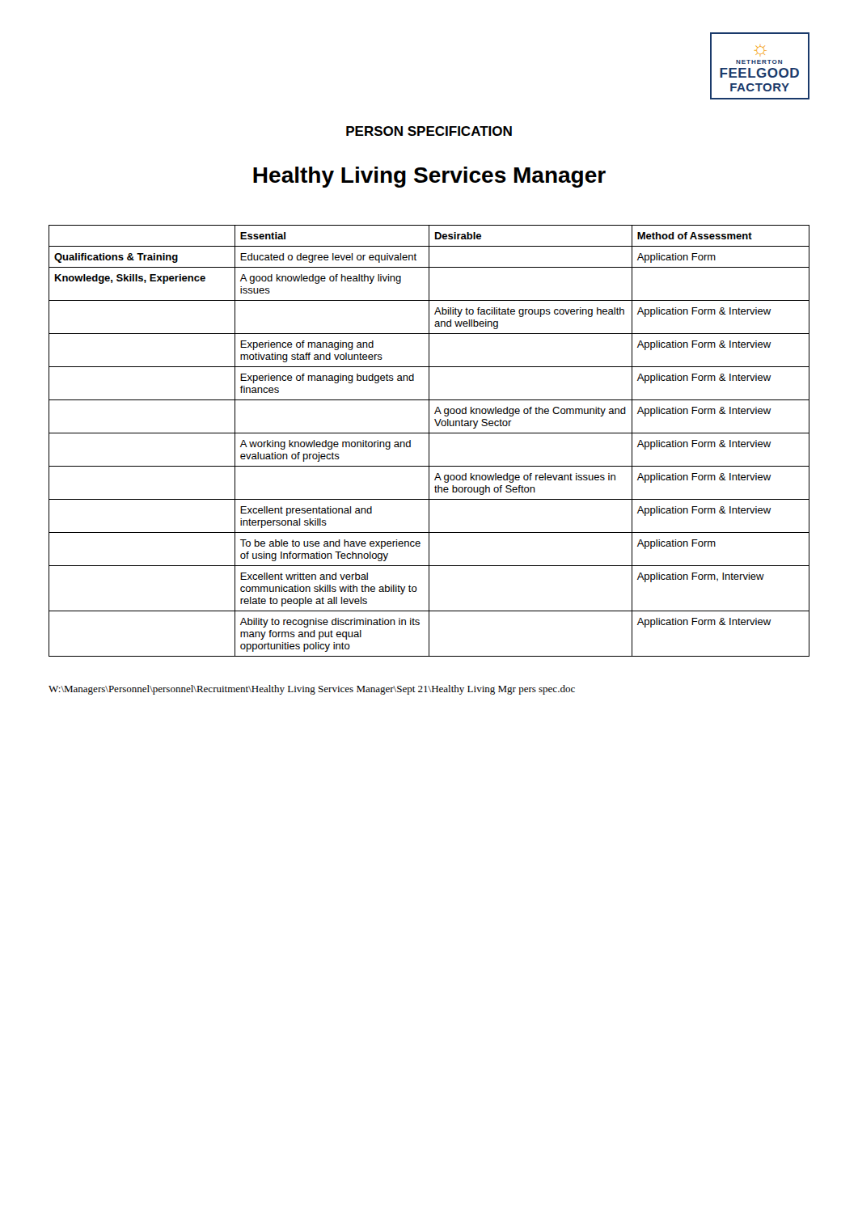☼
NETHERTON
FEELGOOD
FACTORY
PERSON SPECIFICATION
Healthy Living Services Manager
| | Essential | Desirable | Method of Assessment |
| --- | --- | --- | --- |
| Qualifications & Training | Educated o degree level or equivalent | | Application Form |
| Knowledge, Skills, Experience | A good knowledge of healthy living issues | | |
| | | Ability to facilitate groups covering health and wellbeing | Application Form & Interview |
| | Experience of managing and motivating staff and volunteers | | Application Form & Interview |
| | Experience of managing budgets and finances | | Application Form & Interview |
| | | A good knowledge of the Community and Voluntary Sector | Application Form & Interview |
| | A working knowledge monitoring and evaluation of projects | | Application Form & Interview |
| | | A good knowledge of relevant issues in the borough of Sefton | Application Form & Interview |
| | Excellent presentational and interpersonal skills | | Application Form & Interview |
| | To be able to use and have experience of using Information Technology | | Application Form |
| | Excellent written and verbal communication skills with the ability to relate to people at all levels | | Application Form, Interview |
| | Ability to recognise discrimination in its many forms and put equal opportunities policy into | | Application Form & Interview |
W:\Managers\Personnel\personnel\Recruitment\Healthy Living Services Manager\Sept 21\Healthy Living Mgr pers spec.doc